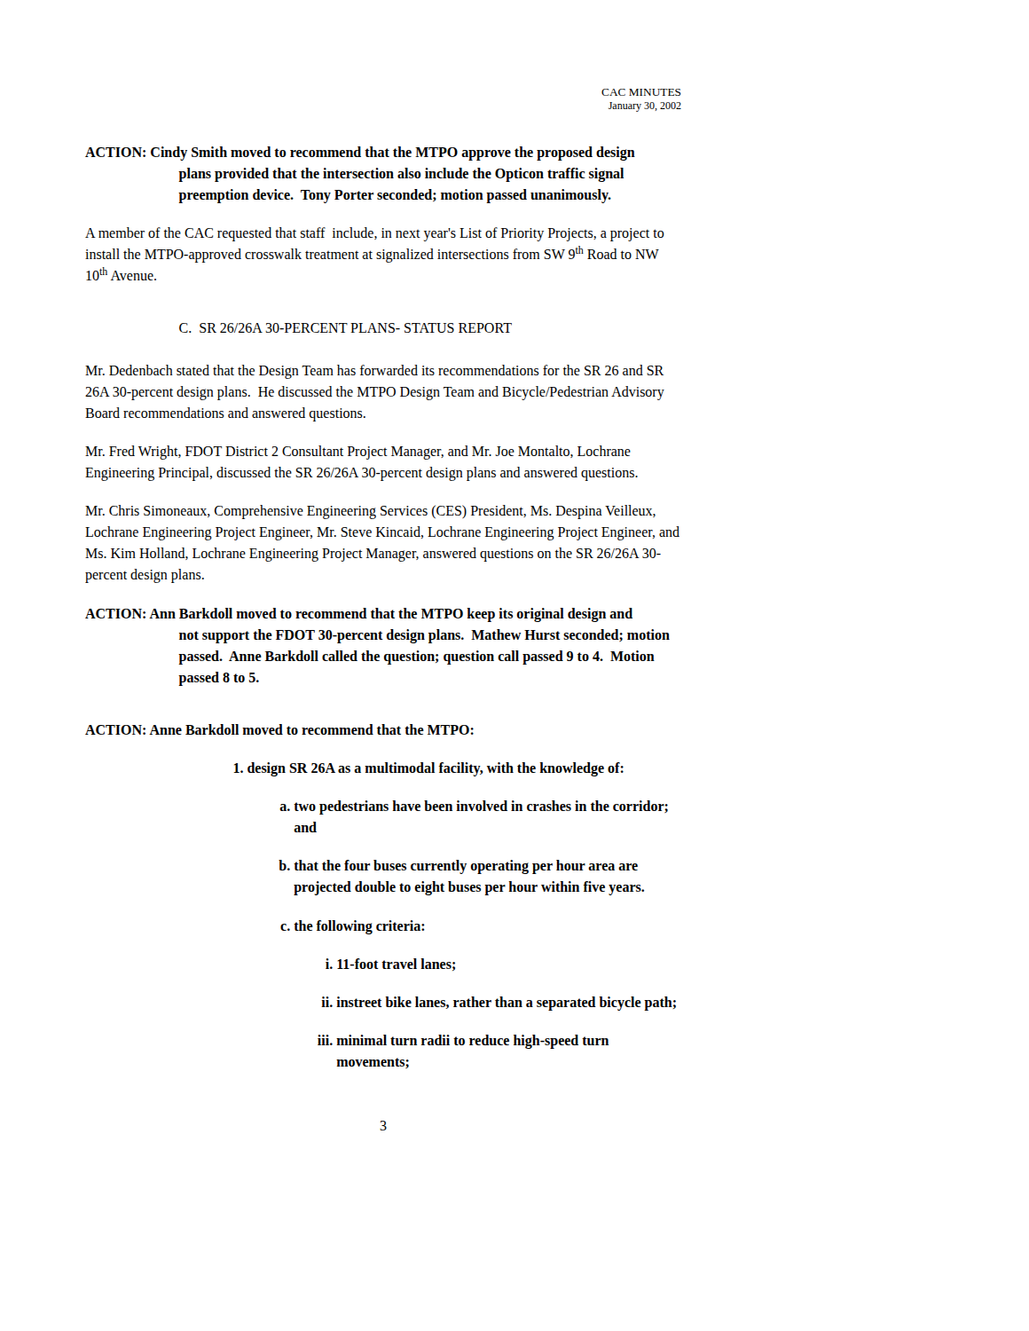CAC MINUTES
January 30, 2002
ACTION: Cindy Smith moved to recommend that the MTPO approve the proposed design plans provided that the intersection also include the Opticon traffic signal preemption device. Tony Porter seconded; motion passed unanimously.
A member of the CAC requested that staff include, in next year's List of Priority Projects, a project to install the MTPO-approved crosswalk treatment at signalized intersections from SW 9th Road to NW 10th Avenue.
C. SR 26/26A 30-PERCENT PLANS- STATUS REPORT
Mr. Dedenbach stated that the Design Team has forwarded its recommendations for the SR 26 and SR 26A 30-percent design plans. He discussed the MTPO Design Team and Bicycle/Pedestrian Advisory Board recommendations and answered questions.
Mr. Fred Wright, FDOT District 2 Consultant Project Manager, and Mr. Joe Montalto, Lochrane Engineering Principal, discussed the SR 26/26A 30-percent design plans and answered questions.
Mr. Chris Simoneaux, Comprehensive Engineering Services (CES) President, Ms. Despina Veilleux, Lochrane Engineering Project Engineer, Mr. Steve Kincaid, Lochrane Engineering Project Engineer, and Ms. Kim Holland, Lochrane Engineering Project Manager, answered questions on the SR 26/26A 30-percent design plans.
ACTION: Ann Barkdoll moved to recommend that the MTPO keep its original design and not support the FDOT 30-percent design plans. Mathew Hurst seconded; motion passed. Anne Barkdoll called the question; question call passed 9 to 4. Motion passed 8 to 5.
ACTION: Anne Barkdoll moved to recommend that the MTPO:
design SR 26A as a multimodal facility, with the knowledge of:
two pedestrians have been involved in crashes in the corridor; and
that the four buses currently operating per hour area are projected double to eight buses per hour within five years.
the following criteria:
11-foot travel lanes;
instreet bike lanes, rather than a separated bicycle path;
minimal turn radii to reduce high-speed turn movements;
3